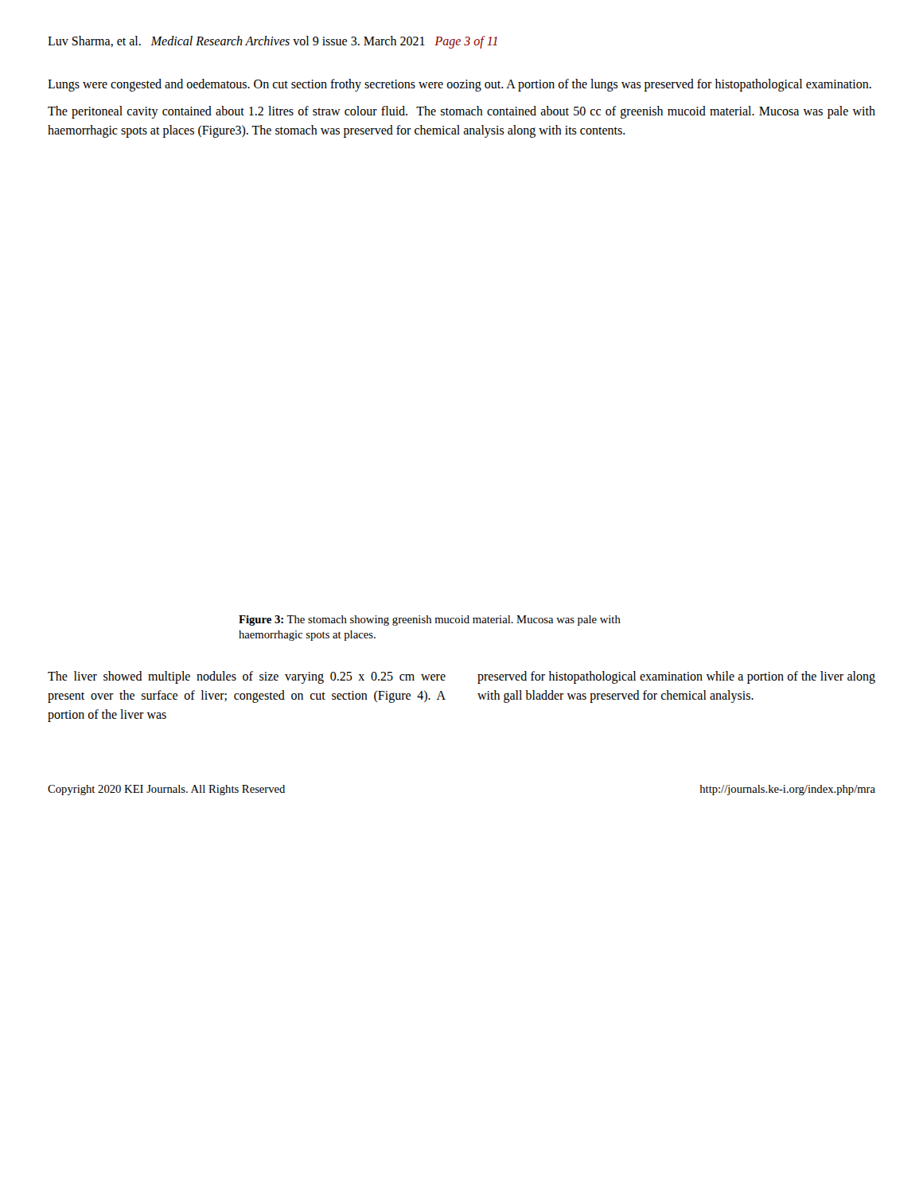Luv Sharma, et al. Medical Research Archives vol 9 issue 3. March 2021 Page 3 of 11
Lungs were congested and oedematous. On cut section frothy secretions were oozing out. A portion of the lungs was preserved for histopathological examination.
The peritoneal cavity contained about 1.2 litres of straw colour fluid. The stomach contained about 50 cc of greenish mucoid material. Mucosa was pale with haemorrhagic spots at places (Figure3). The stomach was preserved for chemical analysis along with its contents.
Figure 3: The stomach showing greenish mucoid material. Mucosa was pale with haemorrhagic spots at places.
The liver showed multiple nodules of size varying 0.25 x 0.25 cm were present over the surface of liver; congested on cut section (Figure 4). A portion of the liver was
preserved for histopathological examination while a portion of the liver along with gall bladder was preserved for chemical analysis.
Copyright 2020 KEI Journals. All Rights Reserved http://journals.ke-i.org/index.php/mra